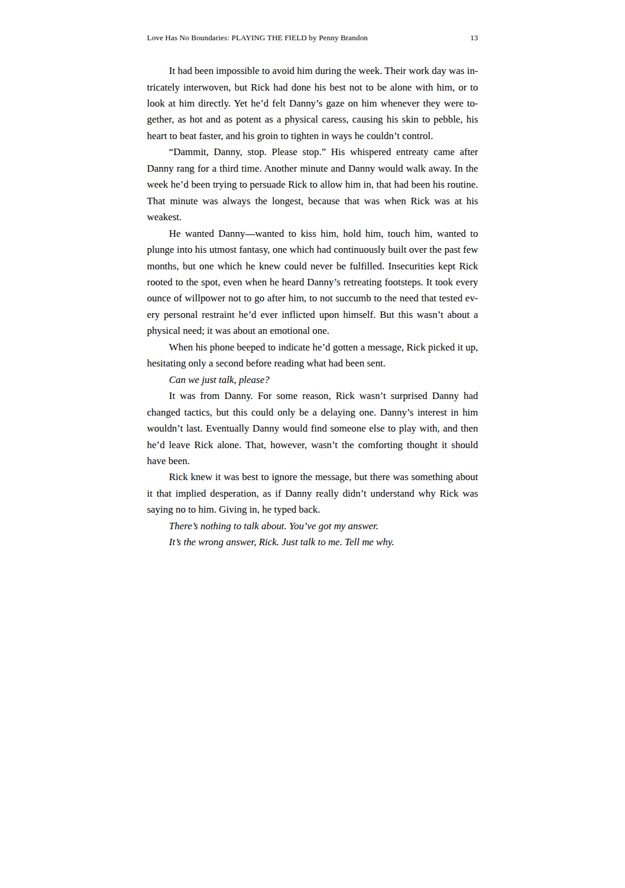Love Has No Boundaries: PLAYING THE FIELD by Penny Brandon 13
It had been impossible to avoid him during the week. Their work day was intricately interwoven, but Rick had done his best not to be alone with him, or to look at him directly. Yet he’d felt Danny’s gaze on him whenever they were together, as hot and as potent as a physical caress, causing his skin to pebble, his heart to beat faster, and his groin to tighten in ways he couldn’t control.
“Dammit, Danny, stop. Please stop.” His whispered entreaty came after Danny rang for a third time. Another minute and Danny would walk away. In the week he’d been trying to persuade Rick to allow him in, that had been his routine. That minute was always the longest, because that was when Rick was at his weakest.
He wanted Danny—wanted to kiss him, hold him, touch him, wanted to plunge into his utmost fantasy, one which had continuously built over the past few months, but one which he knew could never be fulfilled. Insecurities kept Rick rooted to the spot, even when he heard Danny’s retreating footsteps. It took every ounce of willpower not to go after him, to not succumb to the need that tested every personal restraint he’d ever inflicted upon himself. But this wasn’t about a physical need; it was about an emotional one.
When his phone beeped to indicate he’d gotten a message, Rick picked it up, hesitating only a second before reading what had been sent.
Can we just talk, please?
It was from Danny. For some reason, Rick wasn’t surprised Danny had changed tactics, but this could only be a delaying one. Danny’s interest in him wouldn’t last. Eventually Danny would find someone else to play with, and then he’d leave Rick alone. That, however, wasn’t the comforting thought it should have been.
Rick knew it was best to ignore the message, but there was something about it that implied desperation, as if Danny really didn’t understand why Rick was saying no to him. Giving in, he typed back.
There’s nothing to talk about. You’ve got my answer.
It’s the wrong answer, Rick. Just talk to me. Tell me why.